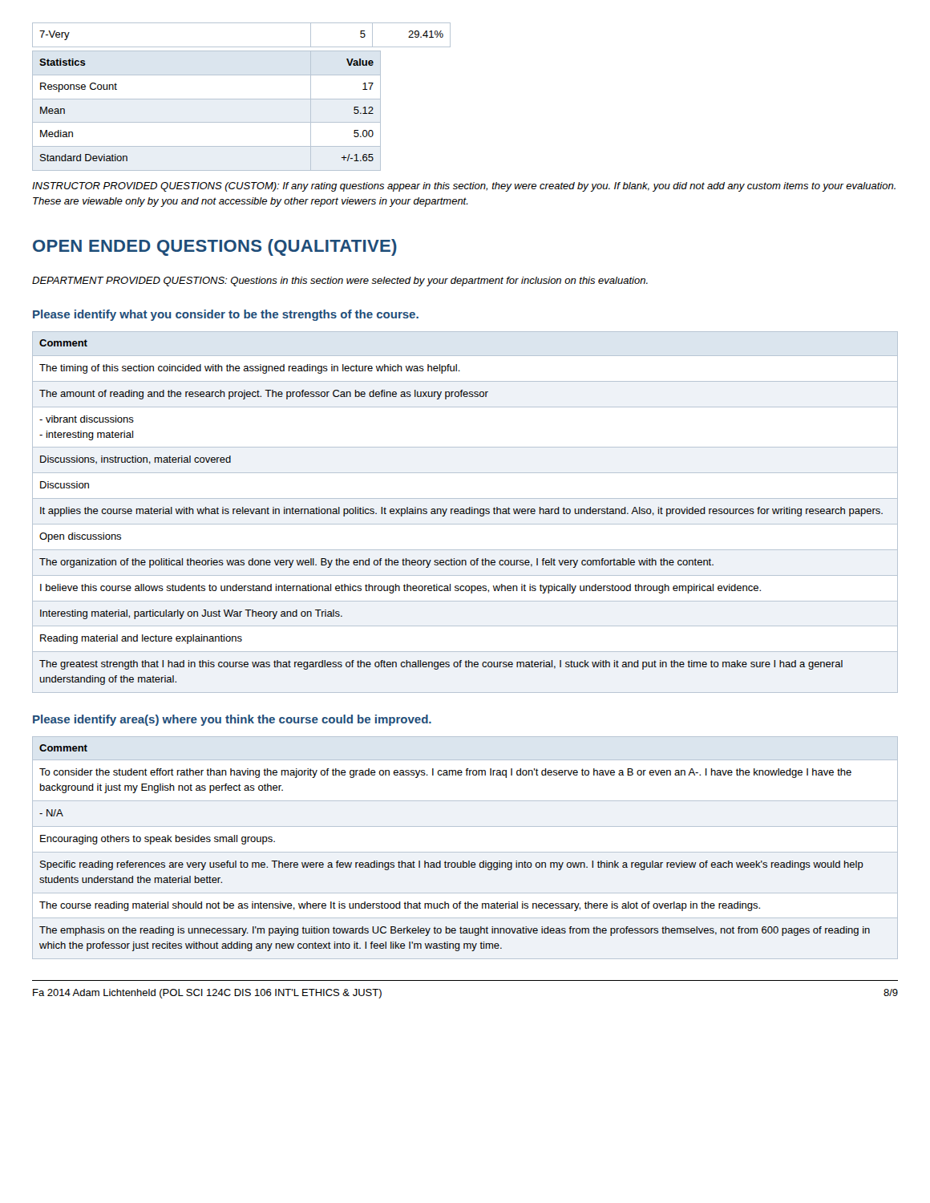| 7-Very | 5 | 29.41% |
| Statistics | Value |
| --- | --- |
| Response Count | 17 |
| Mean | 5.12 |
| Median | 5.00 |
| Standard Deviation | +/-1.65 |
INSTRUCTOR PROVIDED QUESTIONS (CUSTOM): If any rating questions appear in this section, they were created by you. If blank, you did not add any custom items to your evaluation. These are viewable only by you and not accessible by other report viewers in your department.
OPEN ENDED QUESTIONS (QUALITATIVE)
DEPARTMENT PROVIDED QUESTIONS: Questions in this section were selected by your department for inclusion on this evaluation.
Please identify what you consider to be the strengths of the course.
| Comment |
| --- |
| The timing of this section coincided with the assigned readings in lecture which was helpful. |
| The amount of reading and the research project. The professor Can be define as luxury professor |
| - vibrant discussions - interesting material |
| Discussions, instruction, material covered |
| Discussion |
| It applies the course material with what is relevant in international politics. It explains any readings that were hard to understand. Also, it provided resources for writing research papers. |
| Open discussions |
| The organization of the political theories was done very well. By the end of the theory section of the course, I felt very comfortable with the content. |
| I believe this course allows students to understand international ethics through theoretical scopes, when it is typically understood through empirical evidence. |
| Interesting material, particularly on Just War Theory and on Trials. |
| Reading material and lecture explainantions |
| The greatest strength that I had in this course was that regardless of the often challenges of the course material, I stuck with it and put in the time to make sure I had a general understanding of the material. |
Please identify area(s) where you think the course could be improved.
| Comment |
| --- |
| To consider the student effort rather than having the majority of the grade on eassys. I came from Iraq I don't deserve to have a B or even an A-. I have the knowledge I have the background it just my English not as perfect as other. |
| - N/A |
| Encouraging others to speak besides small groups. |
| Specific reading references are very useful to me. There were a few readings that I had trouble digging into on my own. I think a regular review of each week's readings would help students understand the material better. |
| The course reading material should not be as intensive, where It is understood that much of the material is necessary, there is alot of overlap in the readings. |
| The emphasis on the reading is unnecessary. I'm paying tuition towards UC Berkeley to be taught innovative ideas from the professors themselves, not from 600 pages of reading in which the professor just recites without adding any new context into it. I feel like I'm wasting my time. |
Fa 2014 Adam Lichtenheld (POL SCI 124C DIS 106 INT'L ETHICS & JUST) 8/9